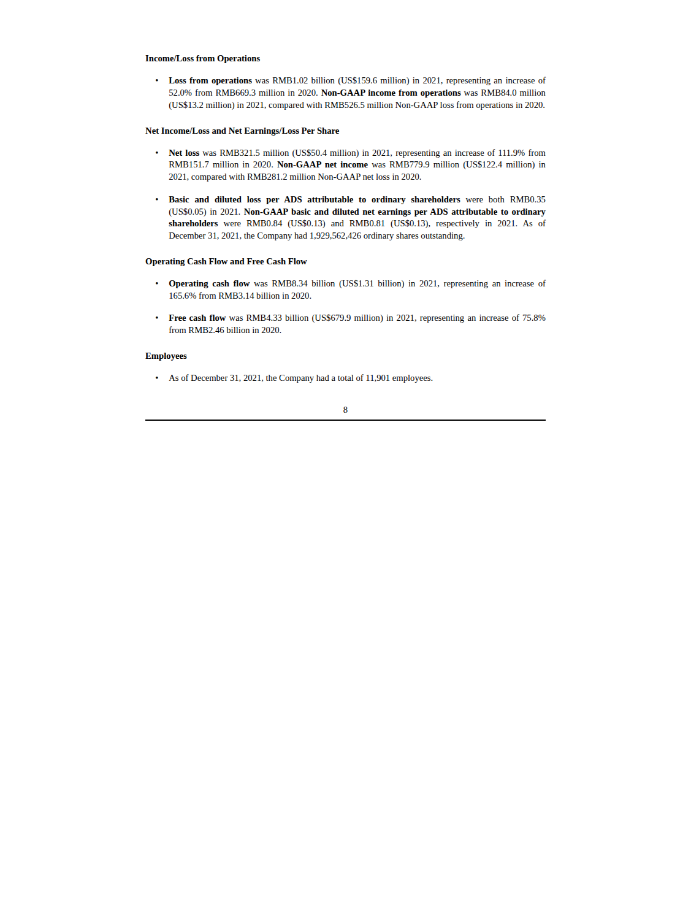Income/Loss from Operations
Loss from operations was RMB1.02 billion (US$159.6 million) in 2021, representing an increase of 52.0% from RMB669.3 million in 2020. Non-GAAP income from operations was RMB84.0 million (US$13.2 million) in 2021, compared with RMB526.5 million Non-GAAP loss from operations in 2020.
Net Income/Loss and Net Earnings/Loss Per Share
Net loss was RMB321.5 million (US$50.4 million) in 2021, representing an increase of 111.9% from RMB151.7 million in 2020. Non-GAAP net income was RMB779.9 million (US$122.4 million) in 2021, compared with RMB281.2 million Non-GAAP net loss in 2020.
Basic and diluted loss per ADS attributable to ordinary shareholders were both RMB0.35 (US$0.05) in 2021. Non-GAAP basic and diluted net earnings per ADS attributable to ordinary shareholders were RMB0.84 (US$0.13) and RMB0.81 (US$0.13), respectively in 2021. As of December 31, 2021, the Company had 1,929,562,426 ordinary shares outstanding.
Operating Cash Flow and Free Cash Flow
Operating cash flow was RMB8.34 billion (US$1.31 billion) in 2021, representing an increase of 165.6% from RMB3.14 billion in 2020.
Free cash flow was RMB4.33 billion (US$679.9 million) in 2021, representing an increase of 75.8% from RMB2.46 billion in 2020.
Employees
As of December 31, 2021, the Company had a total of 11,901 employees.
8